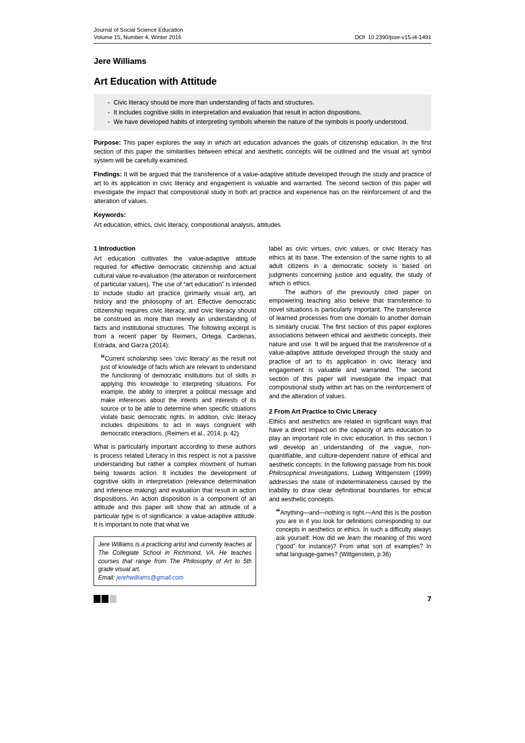Journal of Social Science Education
Volume 15, Number 4, Winter 2016
DOI 10.2390/jsse-v15-i4-1491
Jere Williams
Art Education with Attitude
Civic literacy should be more than understanding of facts and structures.
It includes cognitive skills in interpretation and evaluation that result in action dispositions.
We have developed habits of interpreting symbols wherein the nature of the symbols is poorly understood.
Purpose: This paper explores the way in which art education advances the goals of citizenship education. In the first section of this paper the similarities between ethical and aesthetic concepts will be outlined and the visual art symbol system will be carefully examined.
Findings: It will be argued that the transference of a value-adaptive attitude developed through the study and practice of art to its application in civic literacy and engagement is valuable and warranted. The second section of this paper will investigate the impact that compositional study in both art practice and experience has on the reinforcement of and the alteration of values.
Keywords:
Art education, ethics, civic literacy, compositional analysis, attitudes
1 Introduction
Art education cultivates the value-adaptive attitude required for effective democratic citizenship and actual cultural value re-evaluation (the alteration or reinforcement of particular values). The use of “art education” is intended to include studio art practice (primarily visual art), art history and the philosophy of art. Effective democratic citizenship requires civic literacy, and civic literacy should be construed as more than merely an understanding of facts and institutional structures. The following excerpt is from a recent paper by Reimers, Ortega, Cardenas, Estrada, and Garza (2014):
“Current scholarship sees ‘civic literacy’ as the result not just of knowledge of facts which are relevant to understand the functioning of democratic institutions but of skills in applying this knowledge to interpreting situations. For example, the ability to interpret a political message and make inferences about the intents and interests of its source or to be able to determine when specific situations violate basic democratic rights. In addition, civic literacy includes dispositions to act in ways congruent with democratic interactions. (Reimers et al., 2014, p. 42)
What is particularly important according to these authors is process related Literacy in this respect is not a passive understanding but rather a complex movment of human being towards action. It includes the development of cognitive skills in interpretation (relevance determination and inference making) and evaluation that result in action dispositions. An action disposition is a component of an attitude and this paper will show that an attitude of a particular type is of significance: a value-adaptive attitude. It is important to note that what we
Jere Williams is a practicing artist and currently teaches at The Collegiate School in Richmond, VA. He teaches courses that range from The Philosophy of Art to 5th grade visual art.
Email: jerehwilliams@gmail.com
label as civic virtues, civic values, or civic literacy has ethics at its base. The extension of the same rights to all adult citizens in a democratic society is based on judgments concerning justice and equality, the study of which is ethics.
The authors of the previously cited paper on empowering teaching also believe that transference to novel situations is particularly important. The transference of learned processes from one domain to another domain is similarly crucial. The first section of this paper explores associations between ethical and aesthetic concepts, their nature and use. It will be argued that the transference of a value-adaptive attitude developed through the study and practice of art to its application in civic literacy and engagement is valuable and warranted. The second section of this paper will investigate the impact that compositional study within art has on the reinforcement of and the alteration of values.
2 From Art Practice to Civic Literacy
Ethics and aesthetics are related in significant ways that have a direct impact on the capacity of arts education to play an important role in civic education. In this section I will develop an understanding of the vague, non-quantifiable, and culture-dependent nature of ethical and aesthetic concepts. In the following passage from his book Philosophical Investigations, Ludwig Wittgenstein (1999) addresses the state of indeterminateness caused by the inability to draw clear definitional boundaries for ethical and aesthetic concepts.
“Anything—and—nothing is right.—And this is the position you are in if you look for definitions corresponding to our concepts in aesthetics or ethics. In such a difficulty always ask yourself: How did we learn the meaning of this word (“good” for instance)? From what sort of examples? In what language-games? (Wittgenstein, p.36)
7